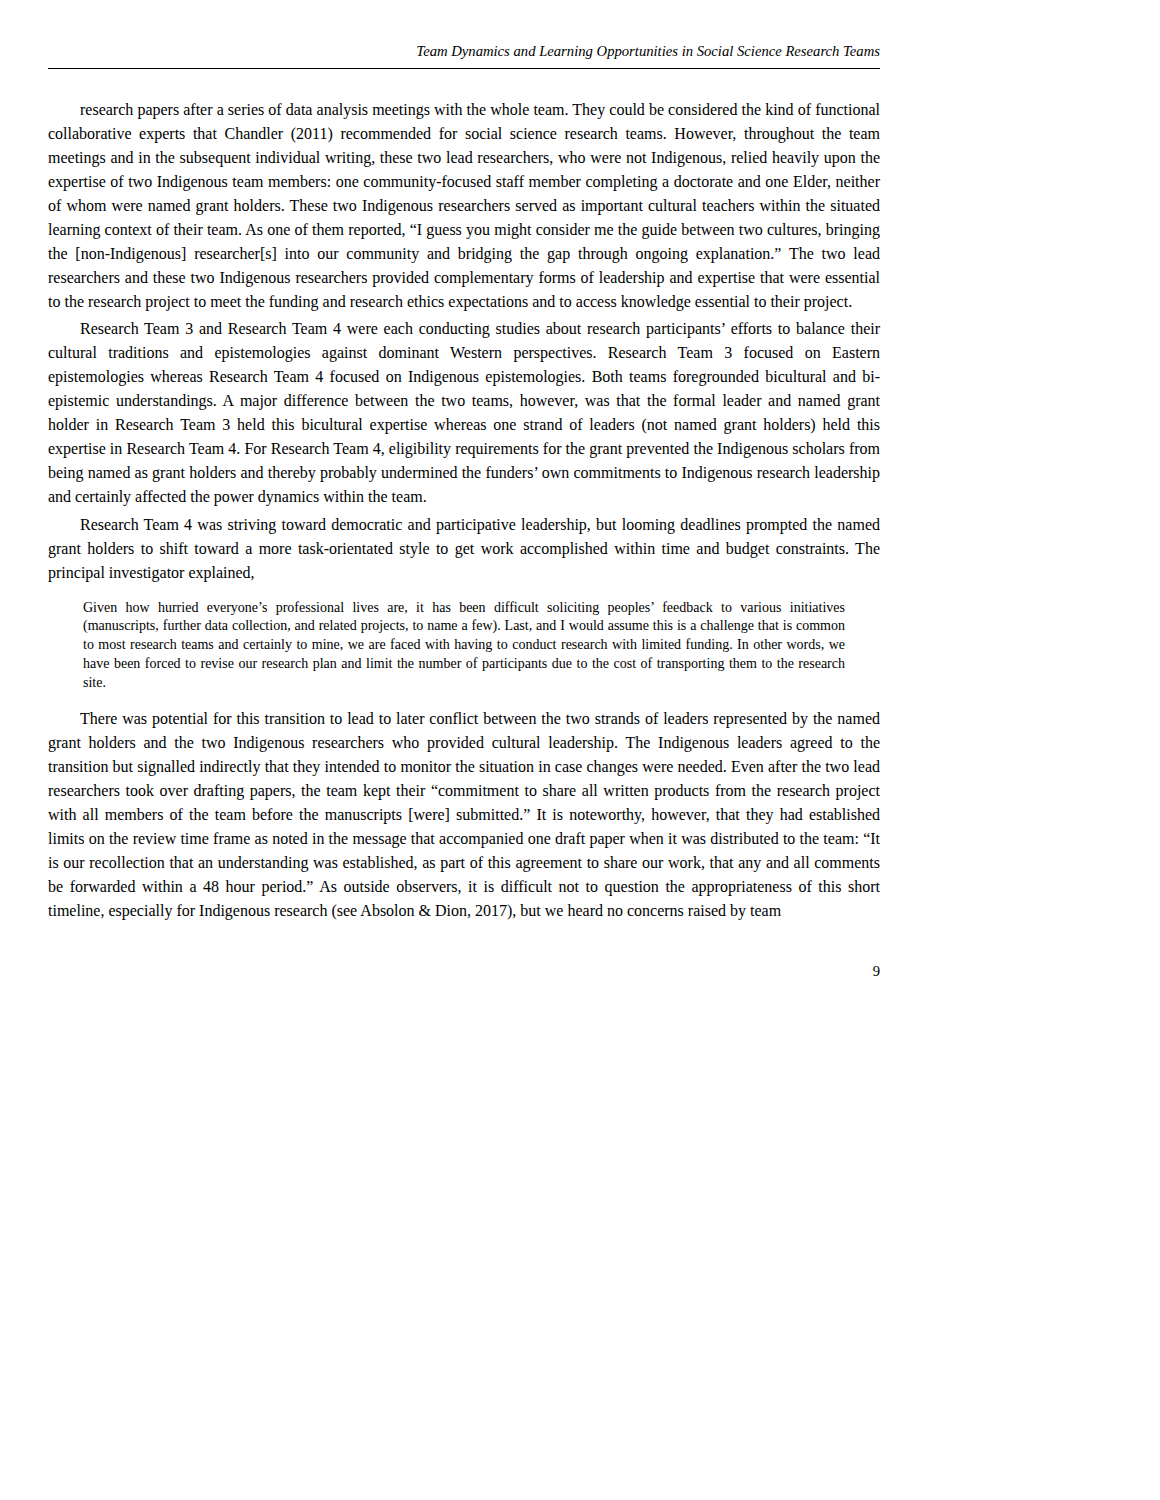Team Dynamics and Learning Opportunities in Social Science Research Teams
research papers after a series of data analysis meetings with the whole team. They could be considered the kind of functional collaborative experts that Chandler (2011) recommended for social science research teams. However, throughout the team meetings and in the subsequent individual writing, these two lead researchers, who were not Indigenous, relied heavily upon the expertise of two Indigenous team members: one community-focused staff member completing a doctorate and one Elder, neither of whom were named grant holders. These two Indigenous researchers served as important cultural teachers within the situated learning context of their team. As one of them reported, “I guess you might consider me the guide between two cultures, bringing the [non-Indigenous] researcher[s] into our community and bridging the gap through ongoing explanation.” The two lead researchers and these two Indigenous researchers provided complementary forms of leadership and expertise that were essential to the research project to meet the funding and research ethics expectations and to access knowledge essential to their project.
Research Team 3 and Research Team 4 were each conducting studies about research participants’ efforts to balance their cultural traditions and epistemologies against dominant Western perspectives. Research Team 3 focused on Eastern epistemologies whereas Research Team 4 focused on Indigenous epistemologies. Both teams foregrounded bicultural and bi-epistemic understandings. A major difference between the two teams, however, was that the formal leader and named grant holder in Research Team 3 held this bicultural expertise whereas one strand of leaders (not named grant holders) held this expertise in Research Team 4. For Research Team 4, eligibility requirements for the grant prevented the Indigenous scholars from being named as grant holders and thereby probably undermined the funders’ own commitments to Indigenous research leadership and certainly affected the power dynamics within the team.
Research Team 4 was striving toward democratic and participative leadership, but looming deadlines prompted the named grant holders to shift toward a more task-orientated style to get work accomplished within time and budget constraints. The principal investigator explained,
Given how hurried everyone’s professional lives are, it has been difficult soliciting peoples’ feedback to various initiatives (manuscripts, further data collection, and related projects, to name a few). Last, and I would assume this is a challenge that is common to most research teams and certainly to mine, we are faced with having to conduct research with limited funding. In other words, we have been forced to revise our research plan and limit the number of participants due to the cost of transporting them to the research site.
There was potential for this transition to lead to later conflict between the two strands of leaders represented by the named grant holders and the two Indigenous researchers who provided cultural leadership. The Indigenous leaders agreed to the transition but signalled indirectly that they intended to monitor the situation in case changes were needed. Even after the two lead researchers took over drafting papers, the team kept their “commitment to share all written products from the research project with all members of the team before the manuscripts [were] submitted.” It is noteworthy, however, that they had established limits on the review time frame as noted in the message that accompanied one draft paper when it was distributed to the team: “It is our recollection that an understanding was established, as part of this agreement to share our work, that any and all comments be forwarded within a 48 hour period.” As outside observers, it is difficult not to question the appropriateness of this short timeline, especially for Indigenous research (see Absolon & Dion, 2017), but we heard no concerns raised by team
9